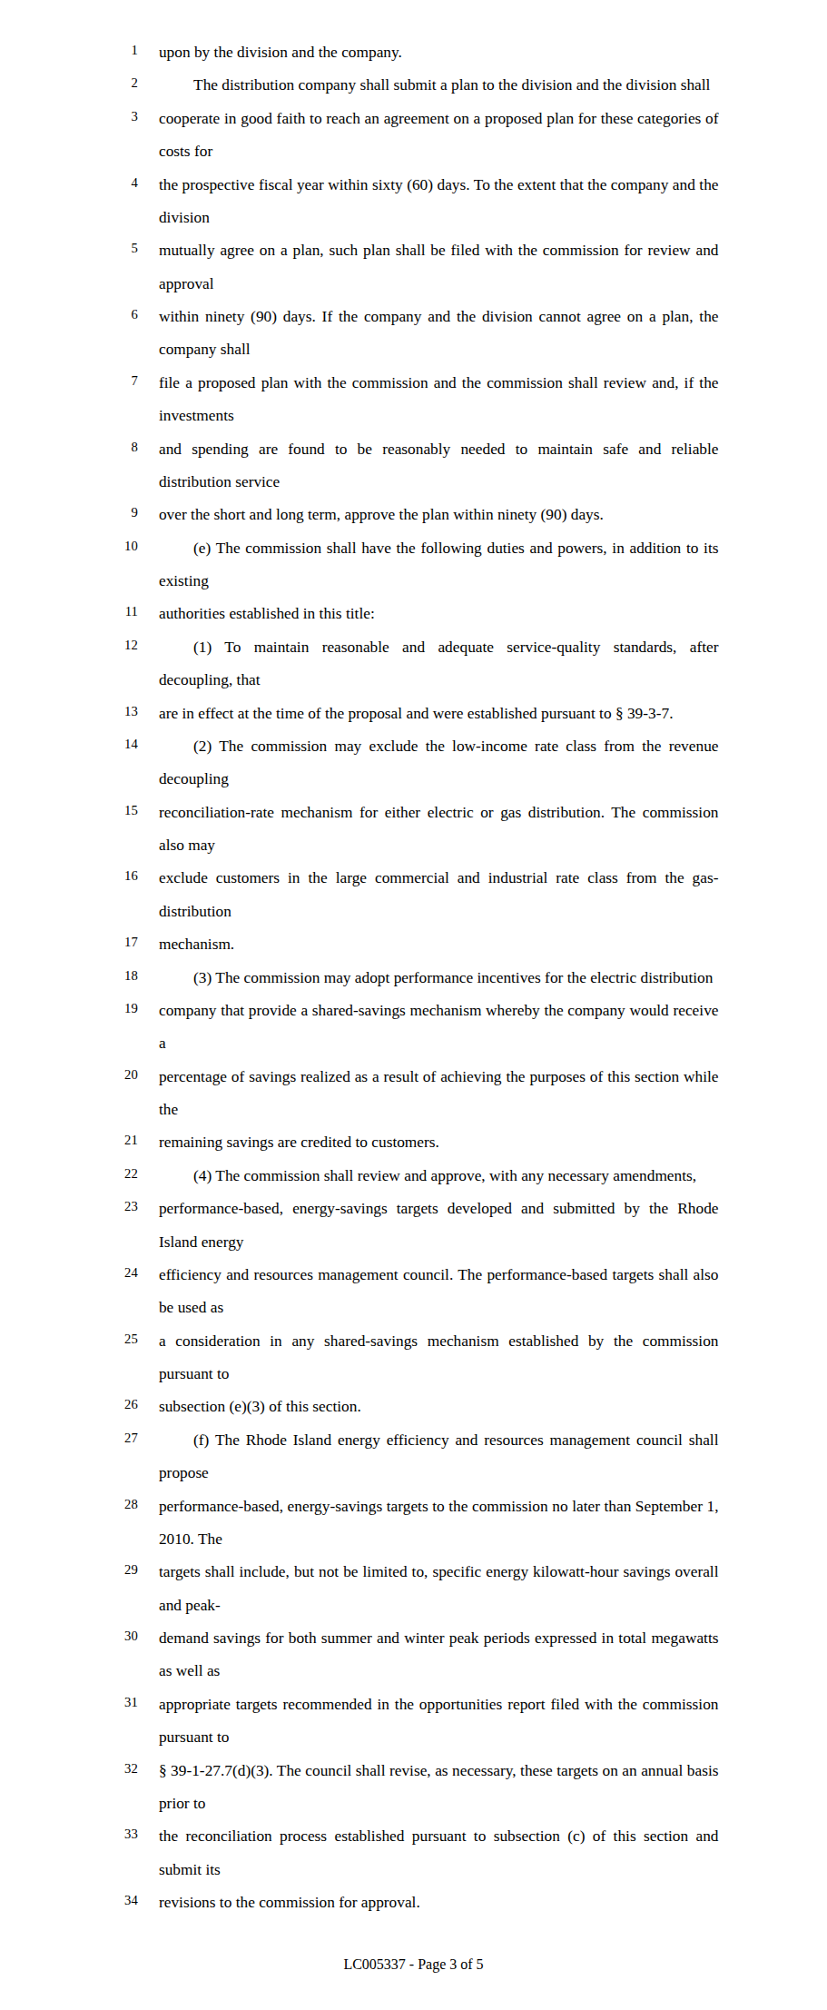upon by the division and the company.
The distribution company shall submit a plan to the division and the division shall
cooperate in good faith to reach an agreement on a proposed plan for these categories of costs for
the prospective fiscal year within sixty (60) days. To the extent that the company and the division
mutually agree on a plan, such plan shall be filed with the commission for review and approval
within ninety (90) days. If the company and the division cannot agree on a plan, the company shall
file a proposed plan with the commission and the commission shall review and, if the investments
and spending are found to be reasonably needed to maintain safe and reliable distribution service
over the short and long term, approve the plan within ninety (90) days.
(e) The commission shall have the following duties and powers, in addition to its existing
authorities established in this title:
(1) To maintain reasonable and adequate service-quality standards, after decoupling, that
are in effect at the time of the proposal and were established pursuant to § 39-3-7.
(2) The commission may exclude the low-income rate class from the revenue decoupling
reconciliation-rate mechanism for either electric or gas distribution. The commission also may
exclude customers in the large commercial and industrial rate class from the gas-distribution
mechanism.
(3) The commission may adopt performance incentives for the electric distribution
company that provide a shared-savings mechanism whereby the company would receive a
percentage of savings realized as a result of achieving the purposes of this section while the
remaining savings are credited to customers.
(4) The commission shall review and approve, with any necessary amendments,
performance-based, energy-savings targets developed and submitted by the Rhode Island energy
efficiency and resources management council. The performance-based targets shall also be used as
a consideration in any shared-savings mechanism established by the commission pursuant to
subsection (e)(3) of this section.
(f) The Rhode Island energy efficiency and resources management council shall propose
performance-based, energy-savings targets to the commission no later than September 1, 2010. The
targets shall include, but not be limited to, specific energy kilowatt-hour savings overall and peak-
demand savings for both summer and winter peak periods expressed in total megawatts as well as
appropriate targets recommended in the opportunities report filed with the commission pursuant to
§ 39-1-27.7(d)(3). The council shall revise, as necessary, these targets on an annual basis prior to
the reconciliation process established pursuant to subsection (c) of this section and submit its
revisions to the commission for approval.
LC005337 - Page 3 of 5